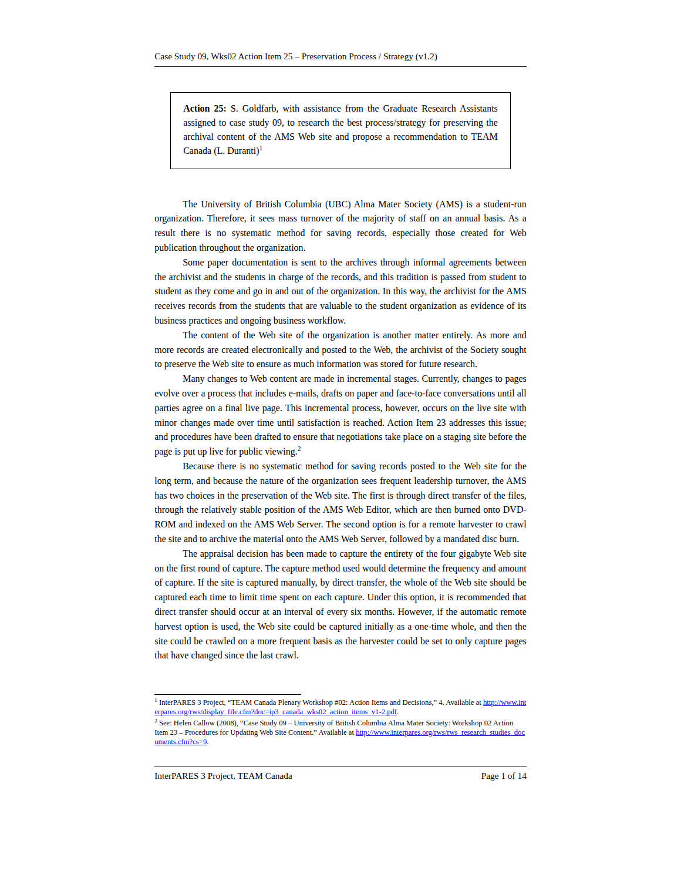Case Study 09, Wks02 Action Item 25 – Preservation Process / Strategy (v1.2)
Action 25: S. Goldfarb, with assistance from the Graduate Research Assistants assigned to case study 09, to research the best process/strategy for preserving the archival content of the AMS Web site and propose a recommendation to TEAM Canada (L. Duranti)1
The University of British Columbia (UBC) Alma Mater Society (AMS) is a student-run organization. Therefore, it sees mass turnover of the majority of staff on an annual basis. As a result there is no systematic method for saving records, especially those created for Web publication throughout the organization.
Some paper documentation is sent to the archives through informal agreements between the archivist and the students in charge of the records, and this tradition is passed from student to student as they come and go in and out of the organization. In this way, the archivist for the AMS receives records from the students that are valuable to the student organization as evidence of its business practices and ongoing business workflow.
The content of the Web site of the organization is another matter entirely. As more and more records are created electronically and posted to the Web, the archivist of the Society sought to preserve the Web site to ensure as much information was stored for future research.
Many changes to Web content are made in incremental stages. Currently, changes to pages evolve over a process that includes e-mails, drafts on paper and face-to-face conversations until all parties agree on a final live page. This incremental process, however, occurs on the live site with minor changes made over time until satisfaction is reached. Action Item 23 addresses this issue; and procedures have been drafted to ensure that negotiations take place on a staging site before the page is put up live for public viewing.2
Because there is no systematic method for saving records posted to the Web site for the long term, and because the nature of the organization sees frequent leadership turnover, the AMS has two choices in the preservation of the Web site. The first is through direct transfer of the files, through the relatively stable position of the AMS Web Editor, which are then burned onto DVD-ROM and indexed on the AMS Web Server. The second option is for a remote harvester to crawl the site and to archive the material onto the AMS Web Server, followed by a mandated disc burn.
The appraisal decision has been made to capture the entirety of the four gigabyte Web site on the first round of capture. The capture method used would determine the frequency and amount of capture. If the site is captured manually, by direct transfer, the whole of the Web site should be captured each time to limit time spent on each capture. Under this option, it is recommended that direct transfer should occur at an interval of every six months. However, if the automatic remote harvest option is used, the Web site could be captured initially as a one-time whole, and then the site could be crawled on a more frequent basis as the harvester could be set to only capture pages that have changed since the last crawl.
1 InterPARES 3 Project, “TEAM Canada Plenary Workshop #02: Action Items and Decisions,” 4. Available at http://www.interpares.org/rws/display_file.cfm?doc=ip3_canada_wks02_action_items_v1-2.pdf.
2 See: Helen Callow (2008), “Case Study 09 – University of British Columbia Alma Mater Society: Workshop 02 Action Item 23 – Procedures for Updating Web Site Content.” Available at http://www.interpares.org/rws/rws_research_studies_documents.cfm?cs=9.
InterPARES 3 Project, TEAM Canada Page 1 of 14